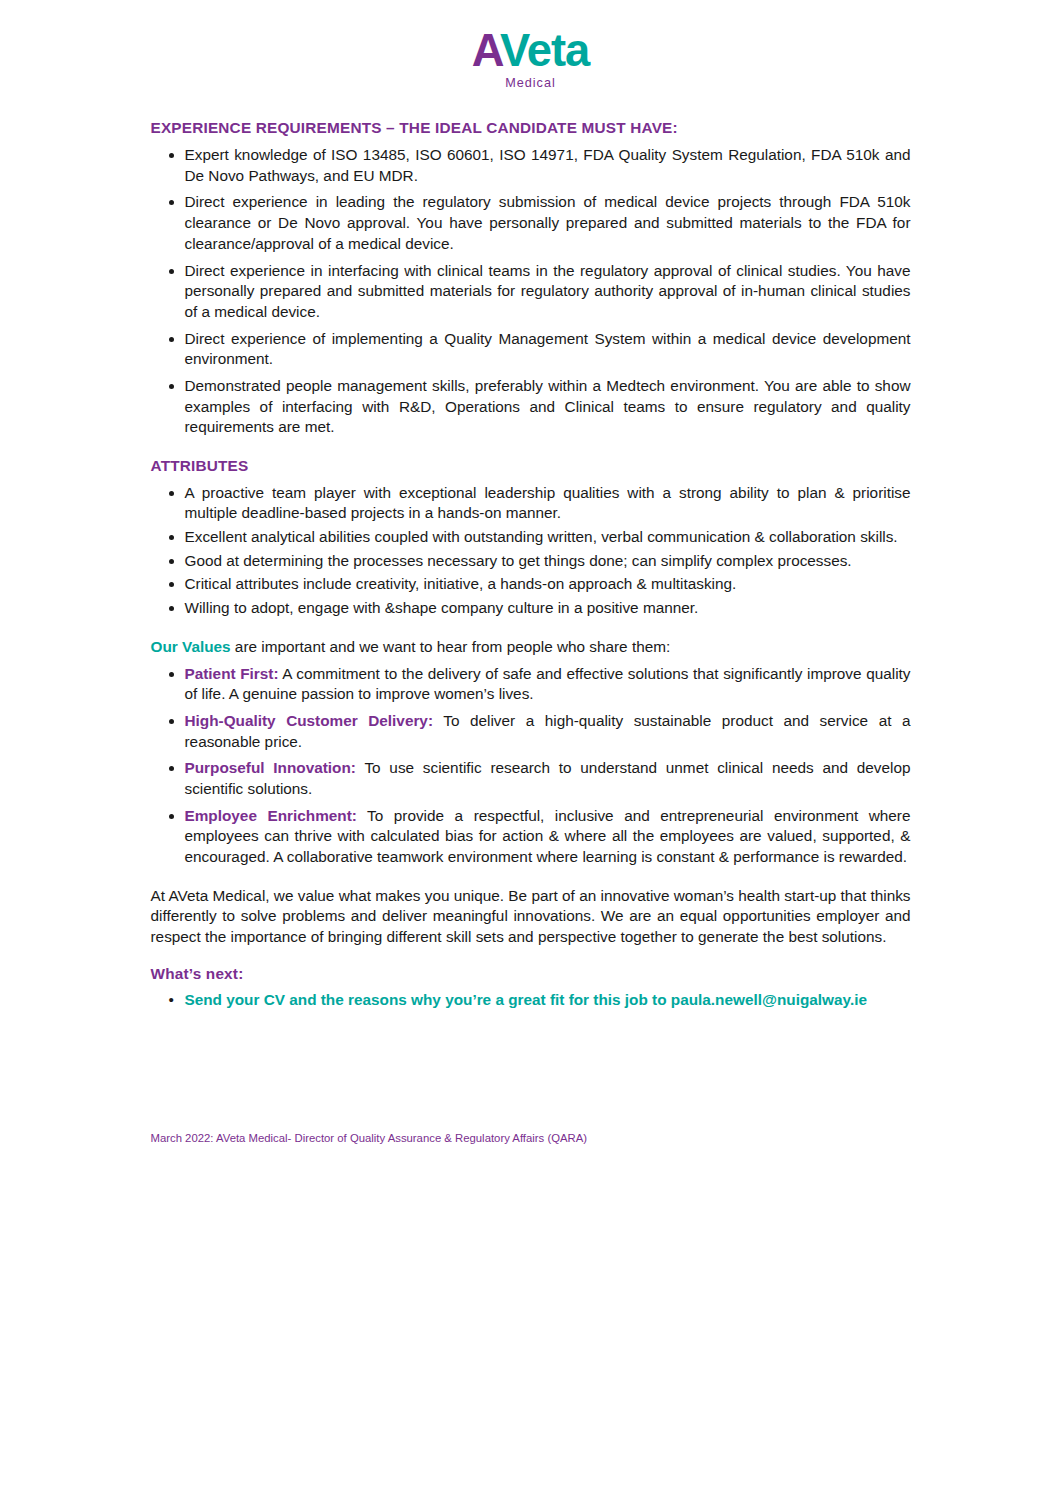AVeta
Medical
Experience Requirements – The Ideal Candidate Must have:
Expert knowledge of ISO 13485, ISO 60601, ISO 14971, FDA Quality System Regulation, FDA 510k and De Novo Pathways, and EU MDR.
Direct experience in leading the regulatory submission of medical device projects through FDA 510k clearance or De Novo approval. You have personally prepared and submitted materials to the FDA for clearance/approval of a medical device.
Direct experience in interfacing with clinical teams in the regulatory approval of clinical studies. You have personally prepared and submitted materials for regulatory authority approval of in-human clinical studies of a medical device.
Direct experience of implementing a Quality Management System within a medical device development environment.
Demonstrated people management skills, preferably within a Medtech environment. You are able to show examples of interfacing with R&D, Operations and Clinical teams to ensure regulatory and quality requirements are met.
Attributes
A proactive team player with exceptional leadership qualities with a strong ability to plan & prioritise multiple deadline-based projects in a hands-on manner.
Excellent analytical abilities coupled with outstanding written, verbal communication & collaboration skills.
Good at determining the processes necessary to get things done; can simplify complex processes.
Critical attributes include creativity, initiative, a hands-on approach & multitasking.
Willing to adopt, engage with &shape company culture in a positive manner.
Our Values are important and we want to hear from people who share them:
Patient First: A commitment to the delivery of safe and effective solutions that significantly improve quality of life. A genuine passion to improve women’s lives.
High-Quality Customer Delivery: To deliver a high-quality sustainable product and service at a reasonable price.
Purposeful Innovation: To use scientific research to understand unmet clinical needs and develop scientific solutions.
Employee Enrichment: To provide a respectful, inclusive and entrepreneurial environment where employees can thrive with calculated bias for action & where all the employees are valued, supported, & encouraged. A collaborative teamwork environment where learning is constant & performance is rewarded.
At AVeta Medical, we value what makes you unique. Be part of an innovative woman’s health start-up that thinks differently to solve problems and deliver meaningful innovations. We are an equal opportunities employer and respect the importance of bringing different skill sets and perspective together to generate the best solutions.
What’s next:
Send your CV and the reasons why you’re a great fit for this job to paula.newell@nuigalway.ie
March 2022: AVeta Medical- Director of Quality Assurance & Regulatory Affairs (QARA)